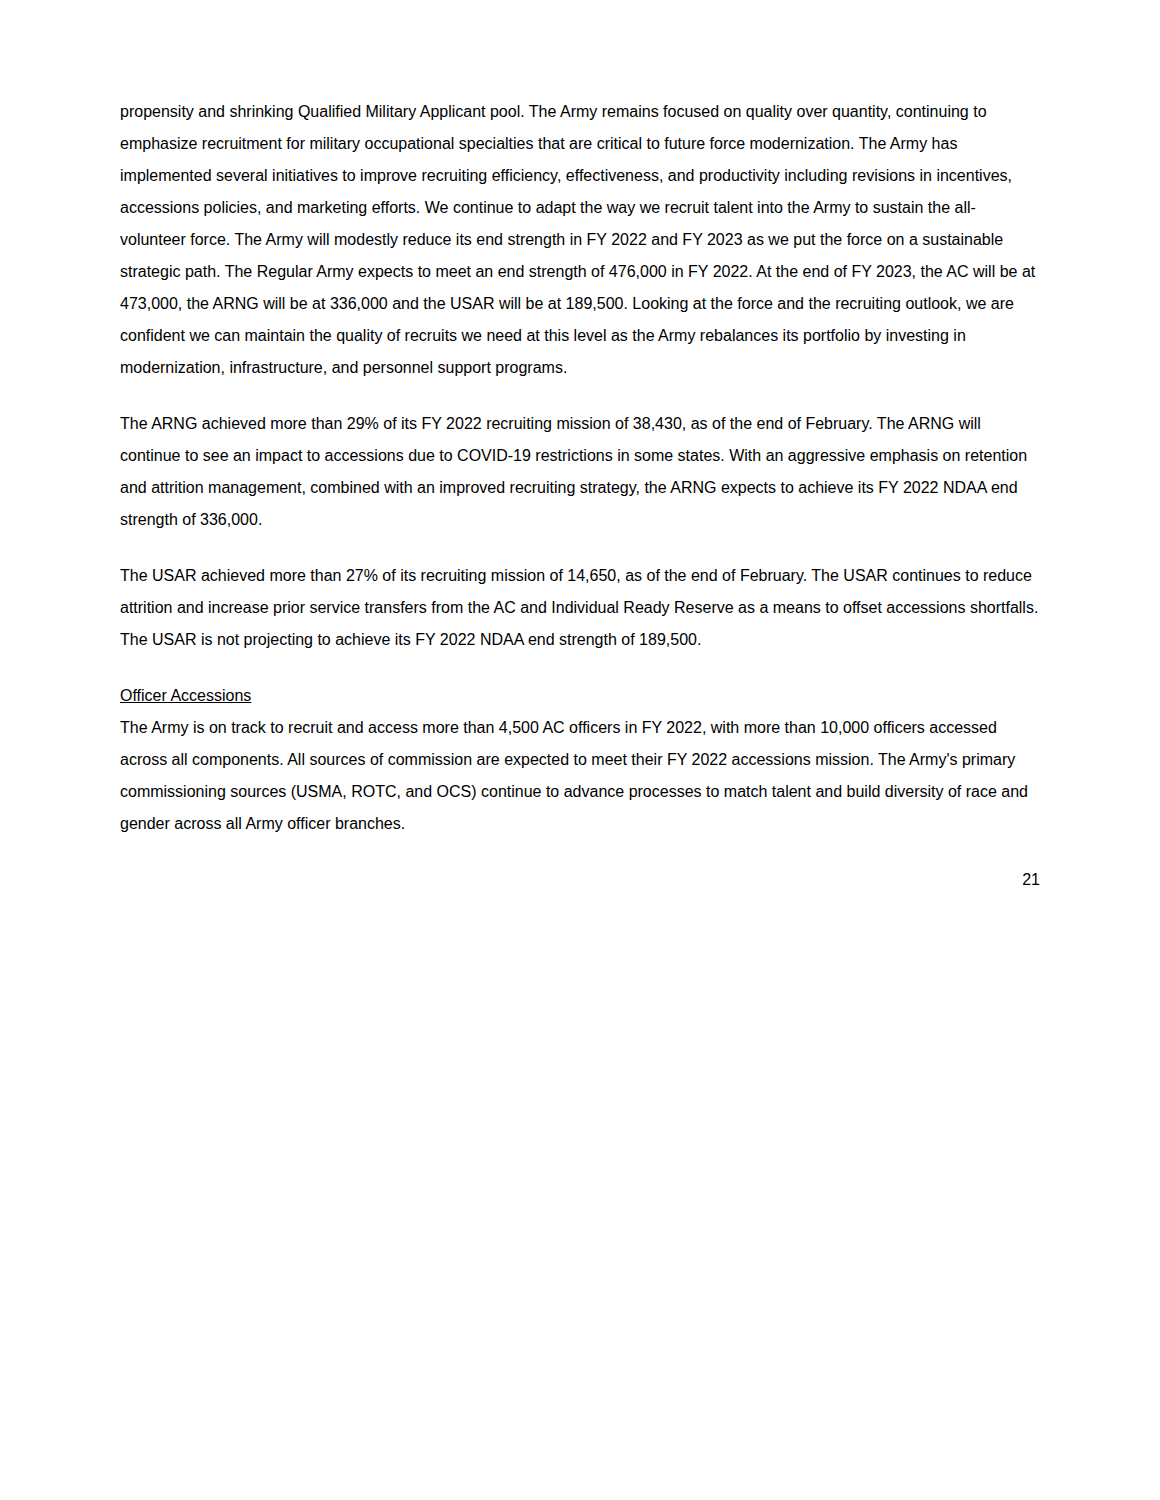propensity and shrinking Qualified Military Applicant pool. The Army remains focused on quality over quantity, continuing to emphasize recruitment for military occupational specialties that are critical to future force modernization. The Army has implemented several initiatives to improve recruiting efficiency, effectiveness, and productivity including revisions in incentives, accessions policies, and marketing efforts. We continue to adapt the way we recruit talent into the Army to sustain the all-volunteer force. The Army will modestly reduce its end strength in FY 2022 and FY 2023 as we put the force on a sustainable strategic path. The Regular Army expects to meet an end strength of 476,000 in FY 2022. At the end of FY 2023, the AC will be at 473,000, the ARNG will be at 336,000 and the USAR will be at 189,500. Looking at the force and the recruiting outlook, we are confident we can maintain the quality of recruits we need at this level as the Army rebalances its portfolio by investing in modernization, infrastructure, and personnel support programs.
The ARNG achieved more than 29% of its FY 2022 recruiting mission of 38,430, as of the end of February. The ARNG will continue to see an impact to accessions due to COVID-19 restrictions in some states. With an aggressive emphasis on retention and attrition management, combined with an improved recruiting strategy, the ARNG expects to achieve its FY 2022 NDAA end strength of 336,000.
The USAR achieved more than 27% of its recruiting mission of 14,650, as of the end of February. The USAR continues to reduce attrition and increase prior service transfers from the AC and Individual Ready Reserve as a means to offset accessions shortfalls. The USAR is not projecting to achieve its FY 2022 NDAA end strength of 189,500.
Officer Accessions
The Army is on track to recruit and access more than 4,500 AC officers in FY 2022, with more than 10,000 officers accessed across all components. All sources of commission are expected to meet their FY 2022 accessions mission. The Army's primary commissioning sources (USMA, ROTC, and OCS) continue to advance processes to match talent and build diversity of race and gender across all Army officer branches.
21